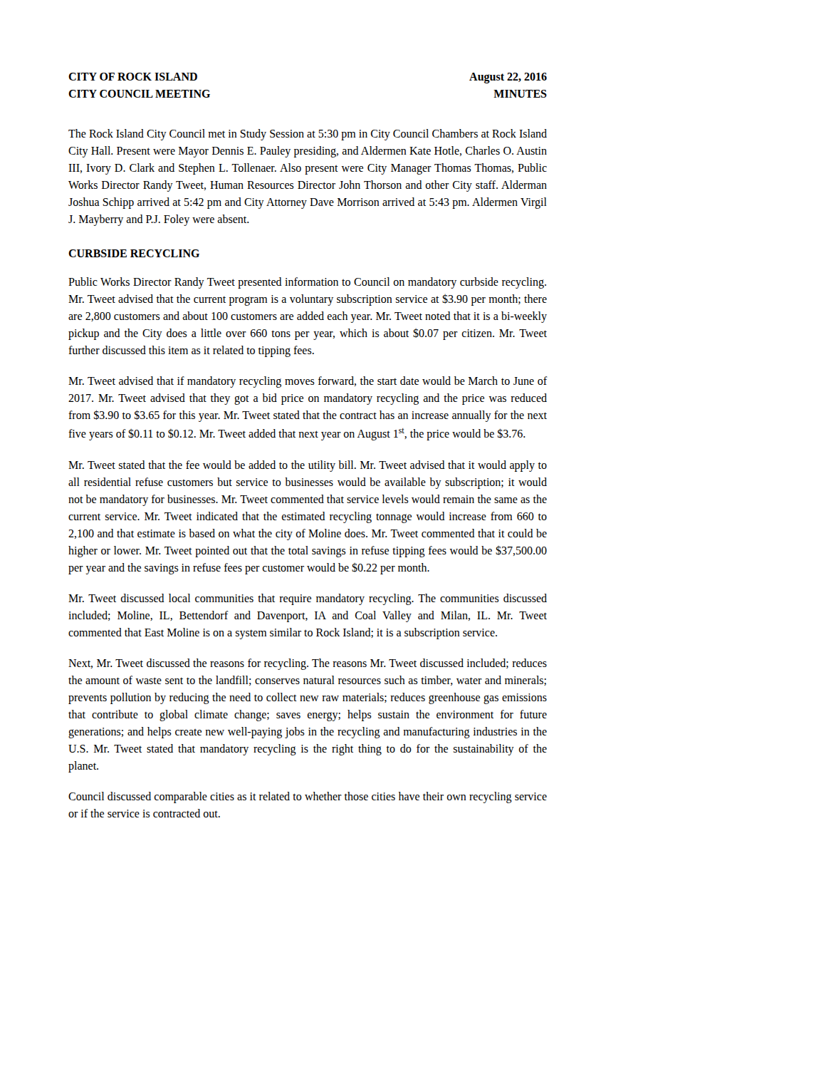CITY OF ROCK ISLAND
CITY COUNCIL MEETING
August 22, 2016
MINUTES
The Rock Island City Council met in Study Session at 5:30 pm in City Council Chambers at Rock Island City Hall. Present were Mayor Dennis E. Pauley presiding, and Aldermen Kate Hotle, Charles O. Austin III, Ivory D. Clark and Stephen L. Tollenaer. Also present were City Manager Thomas Thomas, Public Works Director Randy Tweet, Human Resources Director John Thorson and other City staff. Alderman Joshua Schipp arrived at 5:42 pm and City Attorney Dave Morrison arrived at 5:43 pm. Aldermen Virgil J. Mayberry and P.J. Foley were absent.
CURBSIDE RECYCLING
Public Works Director Randy Tweet presented information to Council on mandatory curbside recycling. Mr. Tweet advised that the current program is a voluntary subscription service at $3.90 per month; there are 2,800 customers and about 100 customers are added each year. Mr. Tweet noted that it is a bi-weekly pickup and the City does a little over 660 tons per year, which is about $0.07 per citizen. Mr. Tweet further discussed this item as it related to tipping fees.
Mr. Tweet advised that if mandatory recycling moves forward, the start date would be March to June of 2017. Mr. Tweet advised that they got a bid price on mandatory recycling and the price was reduced from $3.90 to $3.65 for this year. Mr. Tweet stated that the contract has an increase annually for the next five years of $0.11 to $0.12. Mr. Tweet added that next year on August 1st, the price would be $3.76.
Mr. Tweet stated that the fee would be added to the utility bill. Mr. Tweet advised that it would apply to all residential refuse customers but service to businesses would be available by subscription; it would not be mandatory for businesses. Mr. Tweet commented that service levels would remain the same as the current service. Mr. Tweet indicated that the estimated recycling tonnage would increase from 660 to 2,100 and that estimate is based on what the city of Moline does. Mr. Tweet commented that it could be higher or lower. Mr. Tweet pointed out that the total savings in refuse tipping fees would be $37,500.00 per year and the savings in refuse fees per customer would be $0.22 per month.
Mr. Tweet discussed local communities that require mandatory recycling. The communities discussed included; Moline, IL, Bettendorf and Davenport, IA and Coal Valley and Milan, IL. Mr. Tweet commented that East Moline is on a system similar to Rock Island; it is a subscription service.
Next, Mr. Tweet discussed the reasons for recycling. The reasons Mr. Tweet discussed included; reduces the amount of waste sent to the landfill; conserves natural resources such as timber, water and minerals; prevents pollution by reducing the need to collect new raw materials; reduces greenhouse gas emissions that contribute to global climate change; saves energy; helps sustain the environment for future generations; and helps create new well-paying jobs in the recycling and manufacturing industries in the U.S. Mr. Tweet stated that mandatory recycling is the right thing to do for the sustainability of the planet.
Council discussed comparable cities as it related to whether those cities have their own recycling service or if the service is contracted out.